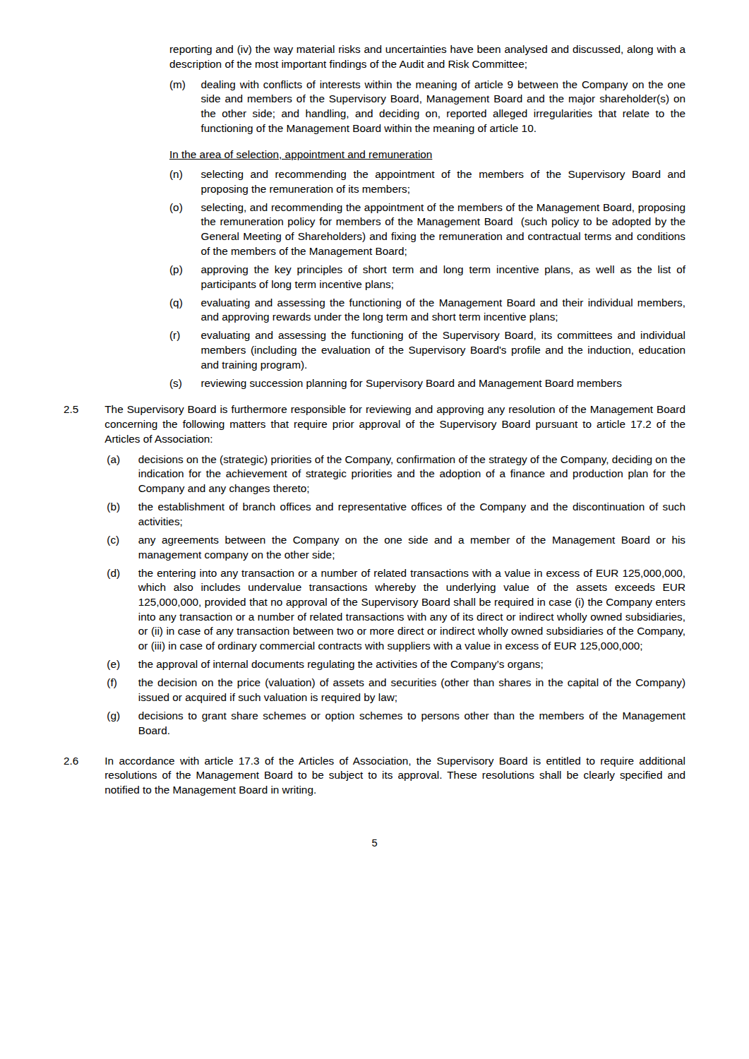reporting and (iv) the way material risks and uncertainties have been analysed and discussed, along with a description of the most important findings of the Audit and Risk Committee;
(m) dealing with conflicts of interests within the meaning of article 9 between the Company on the one side and members of the Supervisory Board, Management Board and the major shareholder(s) on the other side; and handling, and deciding on, reported alleged irregularities that relate to the functioning of the Management Board within the meaning of article 10.
In the area of selection, appointment and remuneration
(n) selecting and recommending the appointment of the members of the Supervisory Board and proposing the remuneration of its members;
(o) selecting, and recommending the appointment of the members of the Management Board, proposing the remuneration policy for members of the Management Board (such policy to be adopted by the General Meeting of Shareholders) and fixing the remuneration and contractual terms and conditions of the members of the Management Board;
(p) approving the key principles of short term and long term incentive plans, as well as the list of participants of long term incentive plans;
(q) evaluating and assessing the functioning of the Management Board and their individual members, and approving rewards under the long term and short term incentive plans;
(r) evaluating and assessing the functioning of the Supervisory Board, its committees and individual members (including the evaluation of the Supervisory Board's profile and the induction, education and training program).
(s) reviewing succession planning for Supervisory Board and Management Board members
2.5
The Supervisory Board is furthermore responsible for reviewing and approving any resolution of the Management Board concerning the following matters that require prior approval of the Supervisory Board pursuant to article 17.2 of the Articles of Association:
(a) decisions on the (strategic) priorities of the Company, confirmation of the strategy of the Company, deciding on the indication for the achievement of strategic priorities and the adoption of a finance and production plan for the Company and any changes thereto;
(b) the establishment of branch offices and representative offices of the Company and the discontinuation of such activities;
(c) any agreements between the Company on the one side and a member of the Management Board or his management company on the other side;
(d) the entering into any transaction or a number of related transactions with a value in excess of EUR 125,000,000, which also includes undervalue transactions whereby the underlying value of the assets exceeds EUR 125,000,000, provided that no approval of the Supervisory Board shall be required in case (i) the Company enters into any transaction or a number of related transactions with any of its direct or indirect wholly owned subsidiaries, or (ii) in case of any transaction between two or more direct or indirect wholly owned subsidiaries of the Company, or (iii) in case of ordinary commercial contracts with suppliers with a value in excess of EUR 125,000,000;
(e) the approval of internal documents regulating the activities of the Company’s organs;
(f) the decision on the price (valuation) of assets and securities (other than shares in the capital of the Company) issued or acquired if such valuation is required by law;
(g) decisions to grant share schemes or option schemes to persons other than the members of the Management Board.
2.6
In accordance with article 17.3 of the Articles of Association, the Supervisory Board is entitled to require additional resolutions of the Management Board to be subject to its approval. These resolutions shall be clearly specified and notified to the Management Board in writing.
5